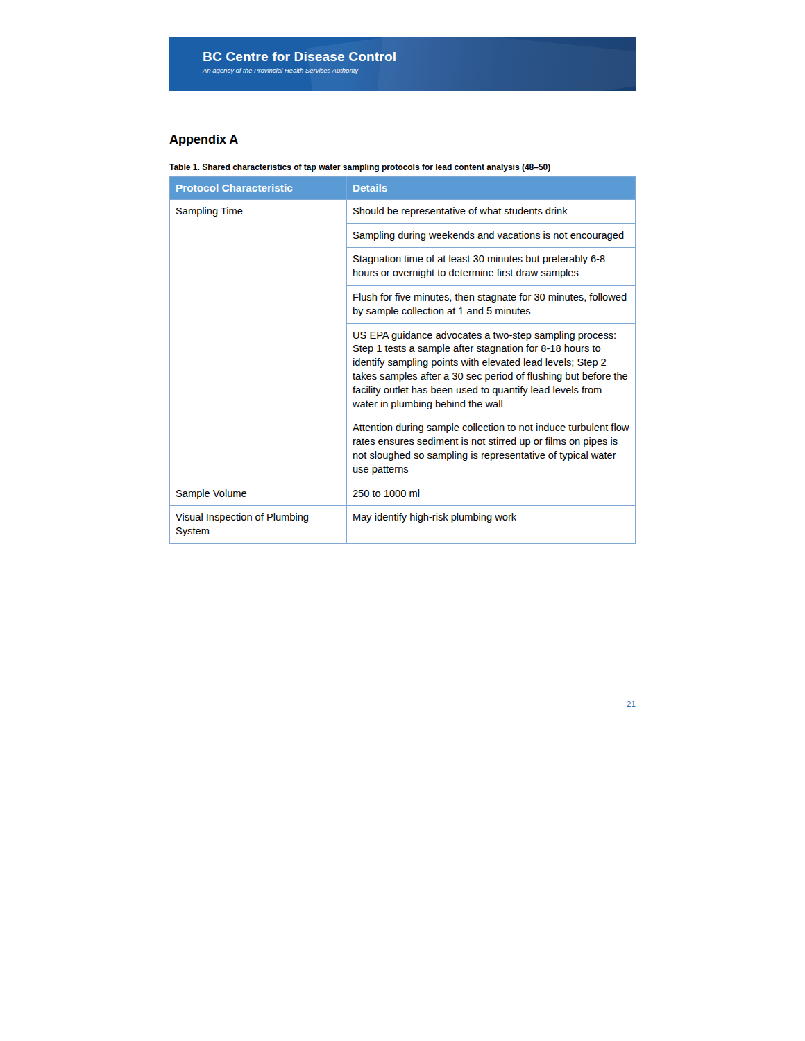BC Centre for Disease Control
An agency of the Provincial Health Services Authority
Appendix A
Table 1. Shared characteristics of tap water sampling protocols for lead content analysis (48–50)
| Protocol Characteristic | Details |
| --- | --- |
| Sampling Time | Should be representative of what students drink |
| Sampling during weekends and vacations is not encouraged |
| Stagnation time of at least 30 minutes but preferably 6-8 hours or overnight to determine first draw samples |
| Flush for five minutes, then stagnate for 30 minutes, followed by sample collection at 1 and 5 minutes |
| US EPA guidance advocates a two-step sampling process: Step 1 tests a sample after stagnation for 8-18 hours to identify sampling points with elevated lead levels; Step 2 takes samples after a 30 sec period of flushing but before the facility outlet has been used to quantify lead levels from water in plumbing behind the wall |
| Attention during sample collection to not induce turbulent flow rates ensures sediment is not stirred up or films on pipes is not sloughed so sampling is representative of typical water use patterns |
| Sample Volume | 250 to 1000 ml |
| Visual Inspection of Plumbing System | May identify high-risk plumbing work |
21